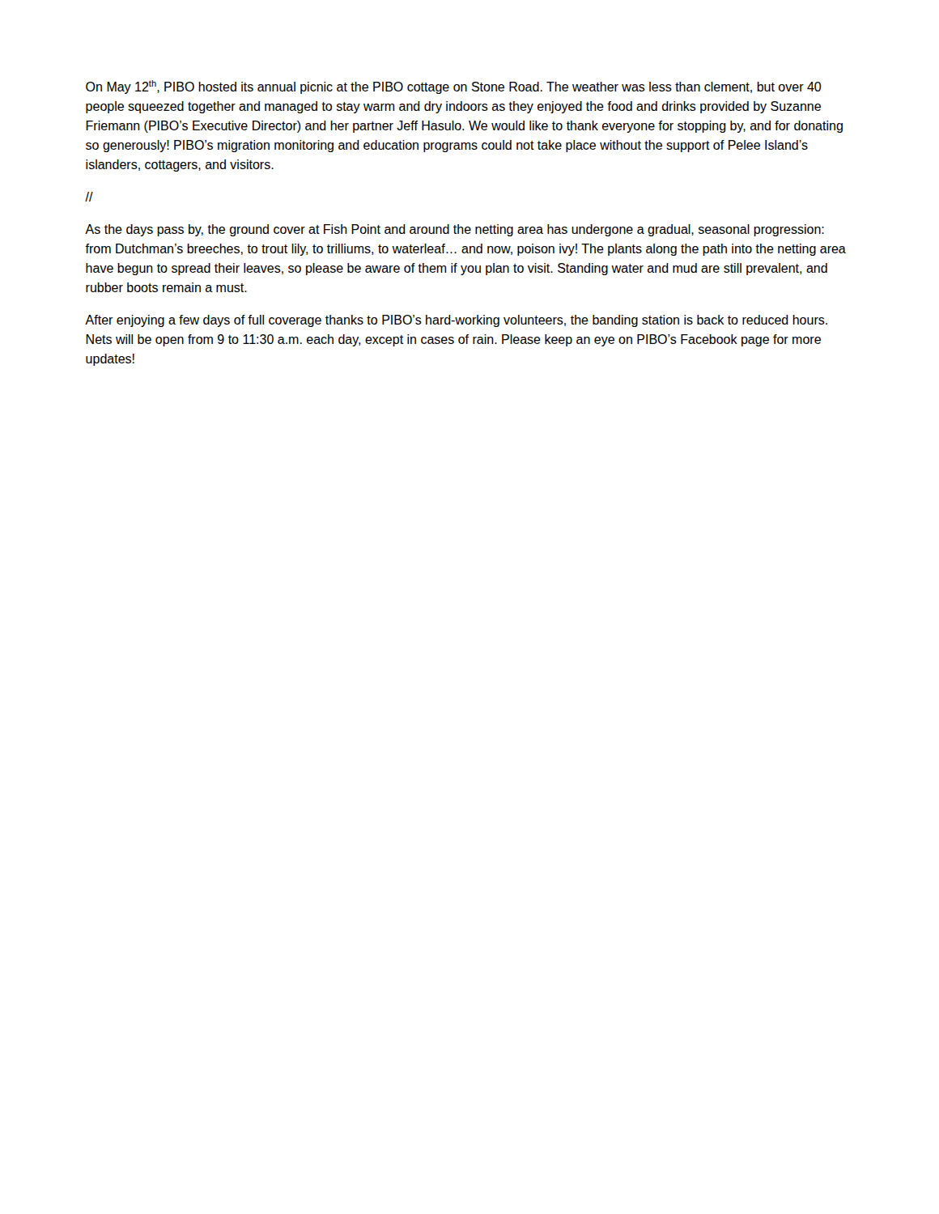On May 12th, PIBO hosted its annual picnic at the PIBO cottage on Stone Road. The weather was less than clement, but over 40 people squeezed together and managed to stay warm and dry indoors as they enjoyed the food and drinks provided by Suzanne Friemann (PIBO’s Executive Director) and her partner Jeff Hasulo. We would like to thank everyone for stopping by, and for donating so generously! PIBO’s migration monitoring and education programs could not take place without the support of Pelee Island’s islanders, cottagers, and visitors.
//
As the days pass by, the ground cover at Fish Point and around the netting area has undergone a gradual, seasonal progression: from Dutchman’s breeches, to trout lily, to trilliums, to waterleaf… and now, poison ivy! The plants along the path into the netting area have begun to spread their leaves, so please be aware of them if you plan to visit. Standing water and mud are still prevalent, and rubber boots remain a must.
After enjoying a few days of full coverage thanks to PIBO’s hard-working volunteers, the banding station is back to reduced hours. Nets will be open from 9 to 11:30 a.m. each day, except in cases of rain. Please keep an eye on PIBO’s Facebook page for more updates!